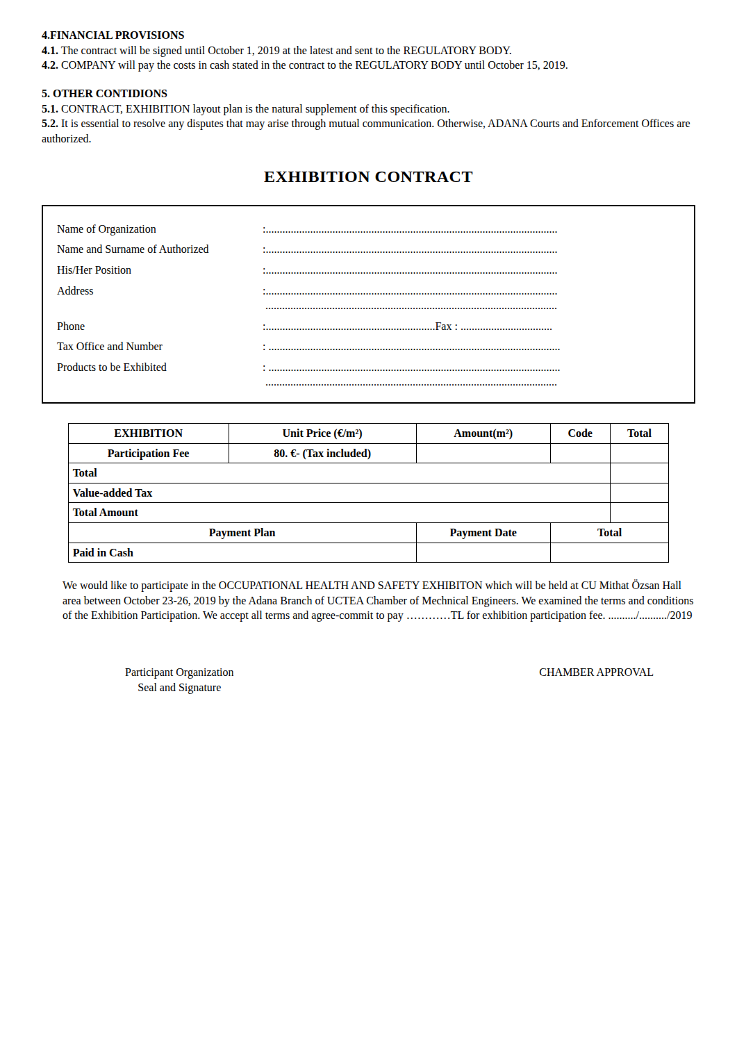4.FINANCIAL PROVISIONS
4.1. The contract will be signed until October 1, 2019 at the latest and sent to the REGULATORY BODY.
4.2. COMPANY will pay the costs in cash stated in the contract to the REGULATORY BODY until October 15, 2019.
5. OTHER CONTIDIONS
5.1. CONTRACT, EXHIBITION layout plan is the natural supplement of this specification.
5.2. It is essential to resolve any disputes that may arise through mutual communication. Otherwise, ADANA Courts and Enforcement Offices are authorized.
EXHIBITION CONTRACT
| Name of Organization | :......................................................................................................... |
| Name and Surname of Authorized | :......................................................................................................... |
| His/Her Position | :......................................................................................................... |
| Address | :......................................................................................................... ......................................................................................................... |
| Phone | :.............................................................Fax : ................................. |
| Tax Office and Number | : ......................................................................................................... |
| Products to be Exhibited | : ......................................................................................................... ......................................................................................................... |
| EXHIBITION | Unit Price (€/m²) | Amount(m²) | Code | Total |
| Participation Fee | 80. €- (Tax included) | | | |
| Total | |
| Value-added Tax | |
| Total Amount | |
| Payment Plan | Payment Date | Total |
| Paid in Cash | | |
We would like to participate in the OCCUPATIONAL HEALTH AND SAFETY EXHIBITON which will be held at CU Mithat Özsan Hall area between October 23-26, 2019 by the Adana Branch of UCTEA Chamber of Mechnical Engineers. We examined the terms and conditions of the Exhibition Participation. We accept all terms and agree-commit to pay …………TL for exhibition participation fee. ........../........../2019
Participant Organization
Seal and Signature
CHAMBER APPROVAL